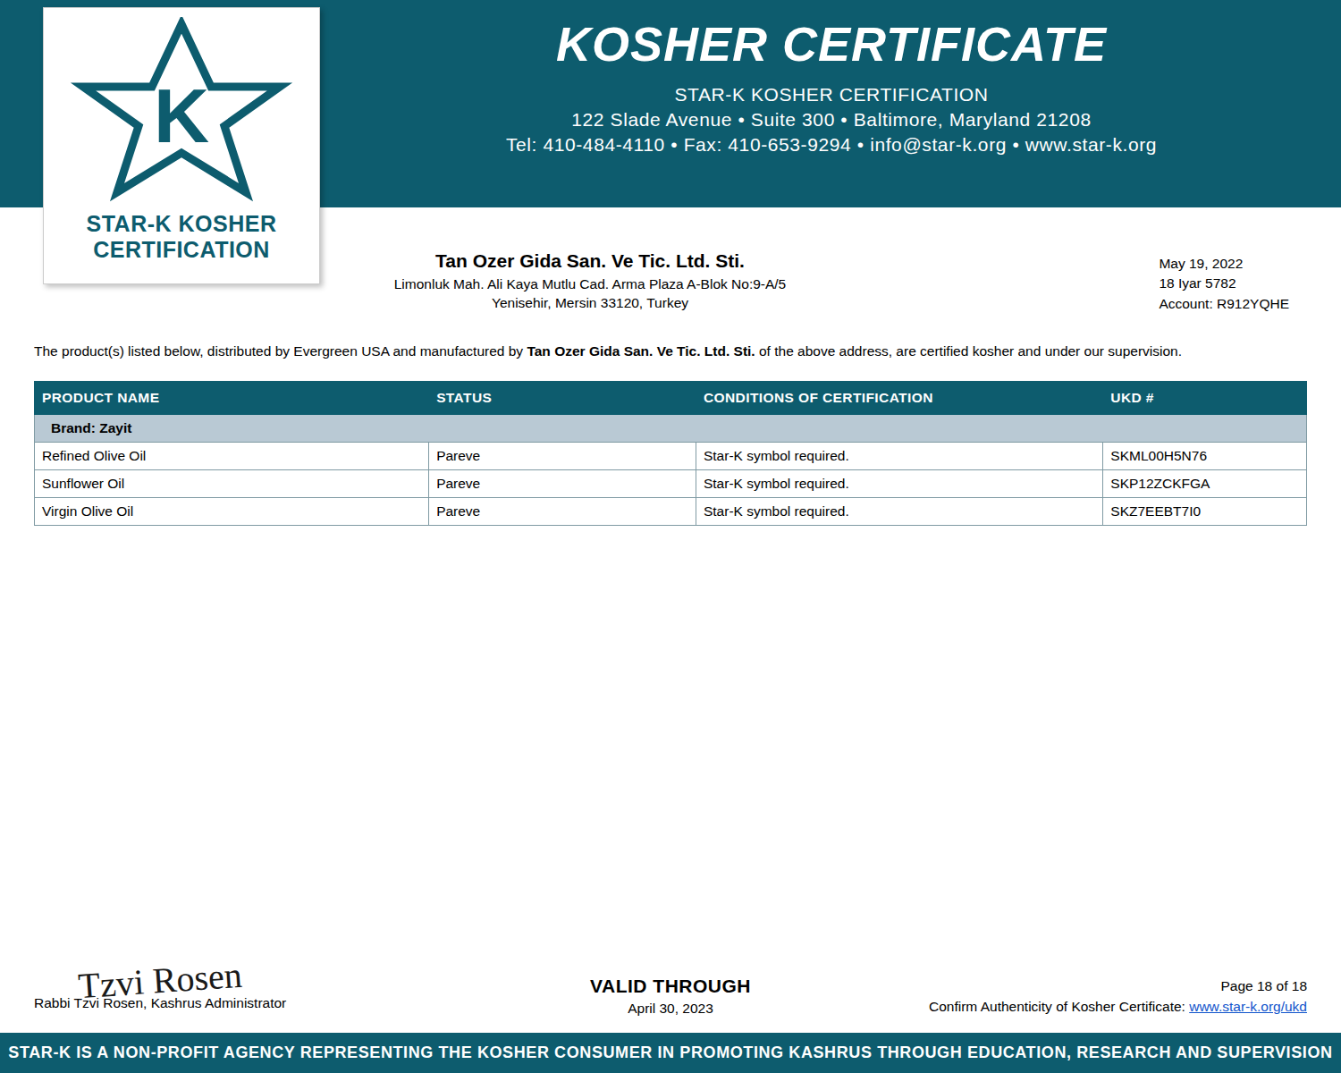K
STAR-K KOSHER
CERTIFICATION
KOSHER CERTIFICATE
STAR-K KOSHER CERTIFICATION
122 Slade Avenue • Suite 300 • Baltimore, Maryland 21208
Tel: 410-484-4110 • Fax: 410-653-9294 • info@star-k.org • www.star-k.org
Tan Ozer Gida San. Ve Tic. Ltd. Sti.
Limonluk Mah. Ali Kaya Mutlu Cad. Arma Plaza A-Blok No:9-A/5
Yenisehir, Mersin 33120, Turkey
May 19, 2022
18 Iyar 5782
Account: R912YQHE
The product(s) listed below, distributed by Evergreen USA and manufactured by Tan Ozer Gida San. Ve Tic. Ltd. Sti. of the above address, are certified kosher and under our supervision.
| PRODUCT NAME | STATUS | CONDITIONS OF CERTIFICATION | UKD # |
| --- | --- | --- | --- |
| Brand: Zayit |
| Refined Olive Oil | Pareve | Star-K symbol required. | SKML00H5N76 |
| Sunflower Oil | Pareve | Star-K symbol required. | SKP12ZCKFGA |
| Virgin Olive Oil | Pareve | Star-K symbol required. | SKZ7EEBT7I0 |
Tzvi Rosen
Rabbi Tzvi Rosen, Kashrus Administrator
VALID THROUGH
April 30, 2023
Page 18 of 18
Confirm Authenticity of Kosher Certificate: www.star-k.org/ukd
STAR-K IS A NON-PROFIT AGENCY REPRESENTING THE KOSHER CONSUMER IN PROMOTING KASHRUS THROUGH EDUCATION, RESEARCH AND SUPERVISION